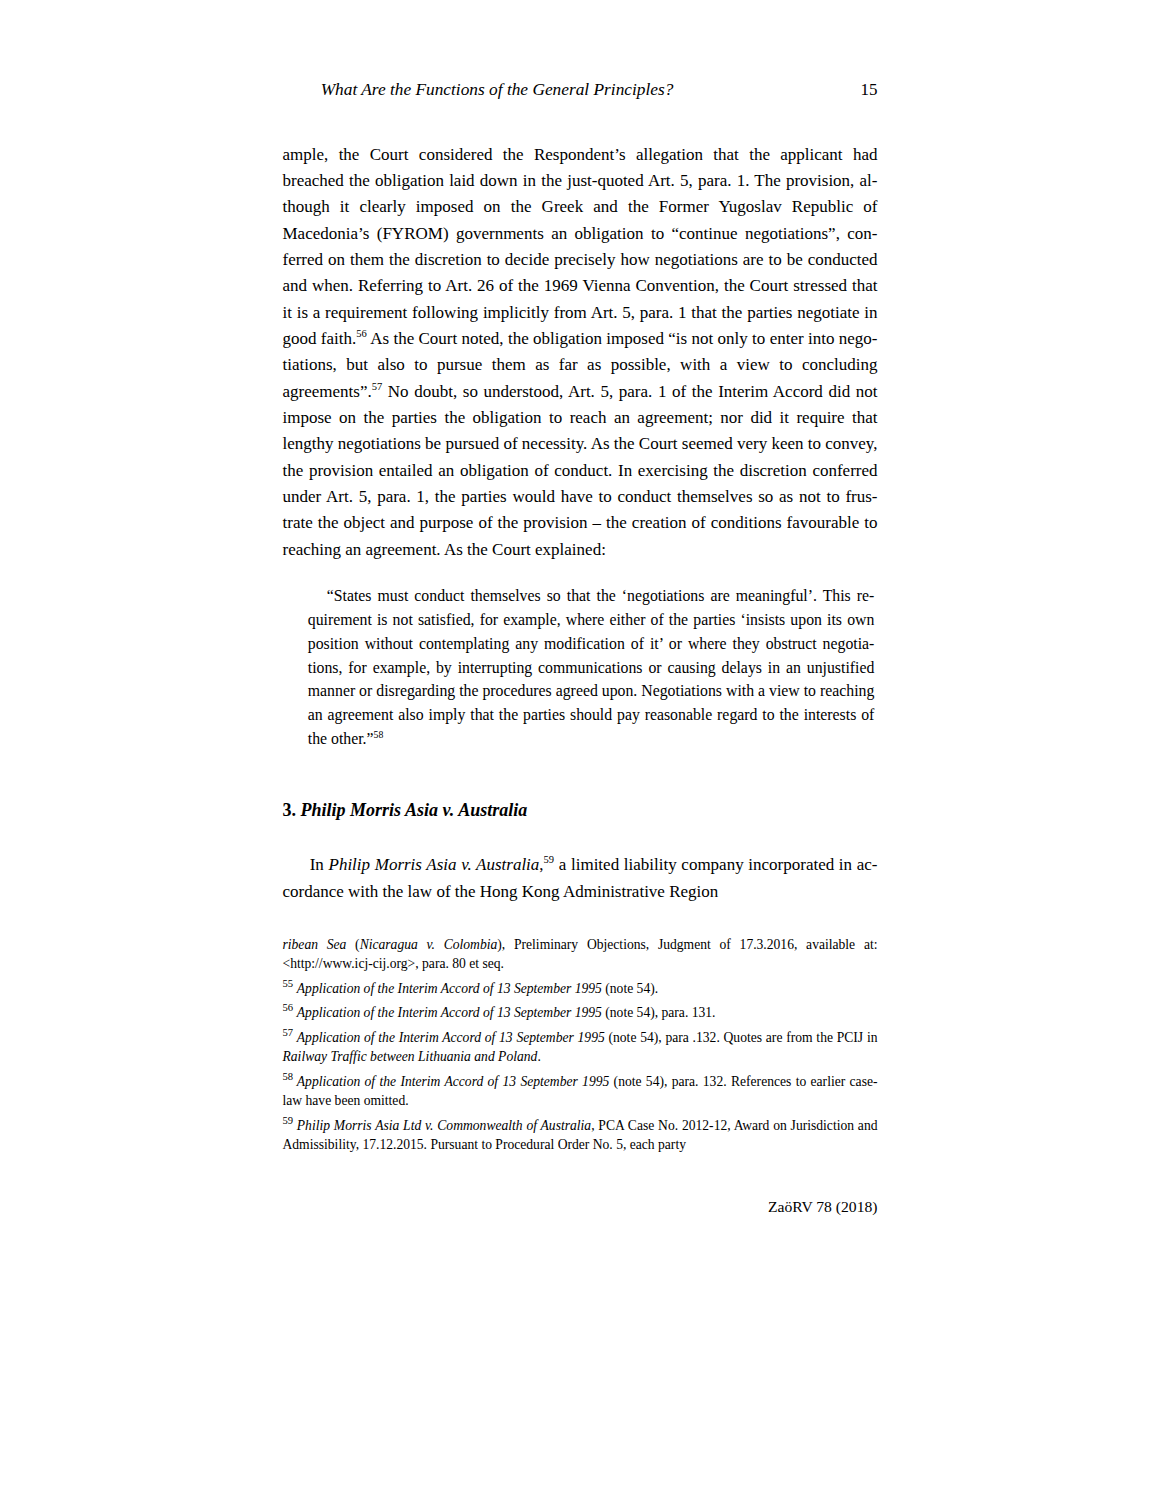What Are the Functions of the General Principles? 15
ample, the Court considered the Respondent’s allegation that the applicant had breached the obligation laid down in the just-quoted Art. 5, para. 1. The provision, although it clearly imposed on the Greek and the Former Yugoslav Republic of Macedonia’s (FYROM) governments an obligation to “continue negotiations”, conferred on them the discretion to decide precisely how negotiations are to be conducted and when. Referring to Art. 26 of the 1969 Vienna Convention, the Court stressed that it is a requirement following implicitly from Art. 5, para. 1 that the parties negotiate in good faith.56 As the Court noted, the obligation imposed “is not only to enter into negotiations, but also to pursue them as far as possible, with a view to concluding agreements”.57 No doubt, so understood, Art. 5, para. 1 of the Interim Accord did not impose on the parties the obligation to reach an agreement; nor did it require that lengthy negotiations be pursued of necessity. As the Court seemed very keen to convey, the provision entailed an obligation of conduct. In exercising the discretion conferred under Art. 5, para. 1, the parties would have to conduct themselves so as not to frustrate the object and purpose of the provision – the creation of conditions favourable to reaching an agreement. As the Court explained:
“States must conduct themselves so that the ‘negotiations are meaningful’. This requirement is not satisfied, for example, where either of the parties ‘insists upon its own position without contemplating any modification of it’ or where they obstruct negotiations, for example, by interrupting communications or causing delays in an unjustified manner or disregarding the procedures agreed upon. Negotiations with a view to reaching an agreement also imply that the parties should pay reasonable regard to the interests of the other.”58
3. Philip Morris Asia v. Australia
In Philip Morris Asia v. Australia,59 a limited liability company incorporated in accordance with the law of the Hong Kong Administrative Region
ribean Sea (Nicaragua v. Colombia), Preliminary Objections, Judgment of 17.3.2016, available at: <http://www.icj-cij.org>, para. 80 et seq.
55 Application of the Interim Accord of 13 September 1995 (note 54).
56 Application of the Interim Accord of 13 September 1995 (note 54), para. 131.
57 Application of the Interim Accord of 13 September 1995 (note 54), para .132. Quotes are from the PCIJ in Railway Traffic between Lithuania and Poland.
58 Application of the Interim Accord of 13 September 1995 (note 54), para. 132. References to earlier case-law have been omitted.
59 Philip Morris Asia Ltd v. Commonwealth of Australia, PCA Case No. 2012-12, Award on Jurisdiction and Admissibility, 17.12.2015. Pursuant to Procedural Order No. 5, each party
ZaöRV 78 (2018)